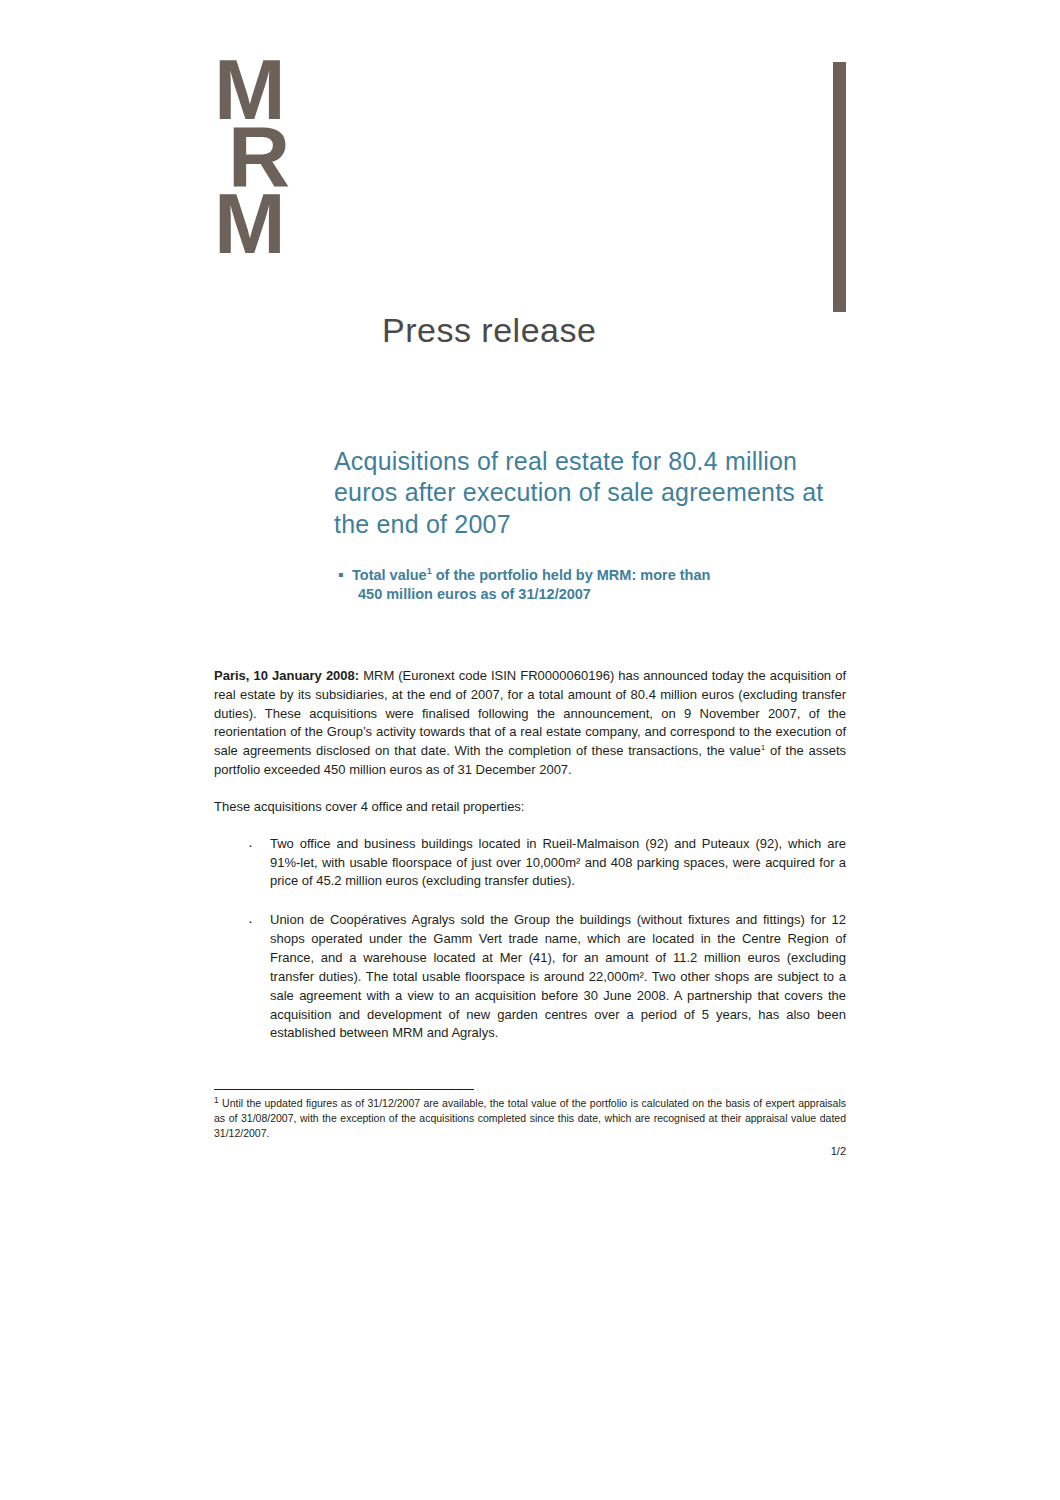M R M
Press release
Acquisitions of real estate for 80.4 million euros after execution of sale agreements at the end of 2007
▪Total value1 of the portfolio held by MRM: more than 450 million euros as of 31/12/2007
Paris, 10 January 2008: MRM (Euronext code ISIN FR0000060196) has announced today the acquisition of real estate by its subsidiaries, at the end of 2007, for a total amount of 80.4 million euros (excluding transfer duties). These acquisitions were finalised following the announcement, on 9 November 2007, of the reorientation of the Group’s activity towards that of a real estate company, and correspond to the execution of sale agreements disclosed on that date. With the completion of these transactions, the value1 of the assets portfolio exceeded 450 million euros as of 31 December 2007.
These acquisitions cover 4 office and retail properties:
Two office and business buildings located in Rueil-Malmaison (92) and Puteaux (92), which are 91%-let, with usable floorspace of just over 10,000m² and 408 parking spaces, were acquired for a price of 45.2 million euros (excluding transfer duties).
Union de Coopératives Agralys sold the Group the buildings (without fixtures and fittings) for 12 shops operated under the Gamm Vert trade name, which are located in the Centre Region of France, and a warehouse located at Mer (41), for an amount of 11.2 million euros (excluding transfer duties). The total usable floorspace is around 22,000m². Two other shops are subject to a sale agreement with a view to an acquisition before 30 June 2008. A partnership that covers the acquisition and development of new garden centres over a period of 5 years, has also been established between MRM and Agralys.
1 Until the updated figures as of 31/12/2007 are available, the total value of the portfolio is calculated on the basis of expert appraisals as of 31/08/2007, with the exception of the acquisitions completed since this date, which are recognised at their appraisal value dated 31/12/2007.
1/2